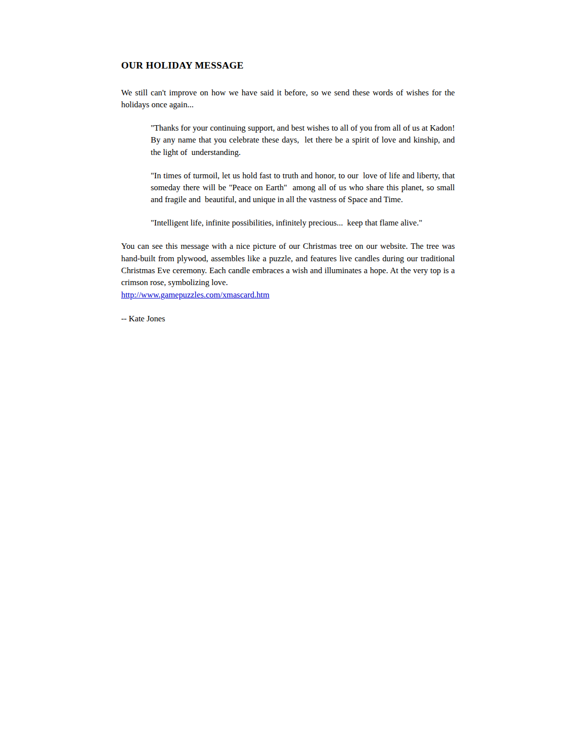OUR HOLIDAY MESSAGE
We still can't improve on how we have said it before, so we send these words of wishes for the holidays once again...
"Thanks for your continuing support, and best wishes to all of you from all of us at Kadon! By any name that you celebrate these days, let there be a spirit of love and kinship, and the light of understanding.
"In times of turmoil, let us hold fast to truth and honor, to our love of life and liberty, that someday there will be "Peace on Earth" among all of us who share this planet, so small and fragile and beautiful, and unique in all the vastness of Space and Time.
"Intelligent life, infinite possibilities, infinitely precious... keep that flame alive."
You can see this message with a nice picture of our Christmas tree on our website. The tree was hand-built from plywood, assembles like a puzzle, and features live candles during our traditional Christmas Eve ceremony. Each candle embraces a wish and illuminates a hope. At the very top is a crimson rose, symbolizing love.
http://www.gamepuzzles.com/xmascard.htm
-- Kate Jones